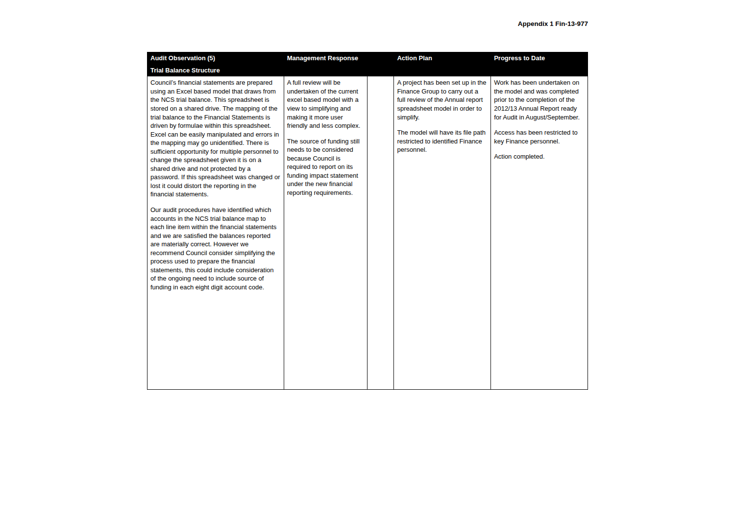Appendix 1 Fin-13-977
| Audit Observation (5) | Management Response | | Action Plan | Progress to Date |
| --- | --- | --- | --- | --- |
| Trial Balance Structure | | | | |
| Council’s financial statements are prepared using an Excel based model that draws from the NCS trial balance. This spreadsheet is stored on a shared drive. The mapping of the trial balance to the Financial Statements is driven by formulae within this spreadsheet. Excel can be easily manipulated and errors in the mapping may go unidentified. There is sufficient opportunity for multiple personnel to change the spreadsheet given it is on a shared drive and not protected by a password. If this spreadsheet was changed or lost it could distort the reporting in the financial statements. Our audit procedures have identified which accounts in the NCS trial balance map to each line item within the financial statements and we are satisfied the balances reported are materially correct. However we recommend Council consider simplifying the process used to prepare the financial statements, this could include consideration of the ongoing need to include source of funding in each eight digit account code. | A full review will be undertaken of the current excel based model with a view to simplifying and making it more user friendly and less complex. The source of funding still needs to be considered because Council is required to report on its funding impact statement under the new financial reporting requirements. | | A project has been set up in the Finance Group to carry out a full review of the Annual report spreadsheet model in order to simplify. The model will have its file path restricted to identified Finance personnel. | Work has been undertaken on the model and was completed prior to the completion of the 2012/13 Annual Report ready for Audit in August/September. Access has been restricted to key Finance personnel. Action completed. |